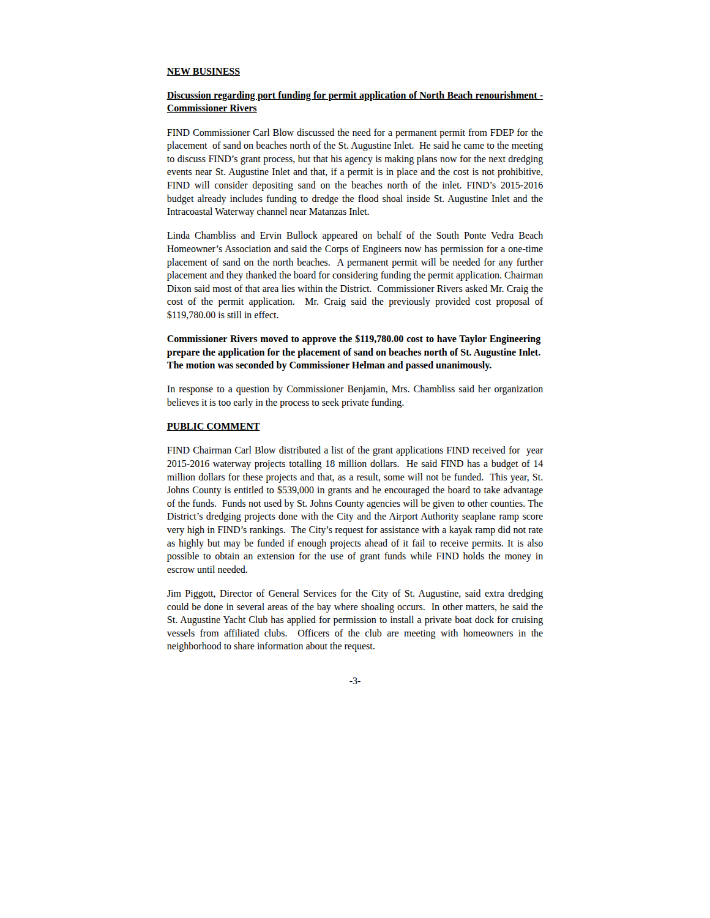NEW BUSINESS
Discussion regarding port funding for permit application of North Beach renourishment - Commissioner Rivers
FIND Commissioner Carl Blow discussed the need for a permanent permit from FDEP for the placement of sand on beaches north of the St. Augustine Inlet. He said he came to the meeting to discuss FIND’s grant process, but that his agency is making plans now for the next dredging events near St. Augustine Inlet and that, if a permit is in place and the cost is not prohibitive, FIND will consider depositing sand on the beaches north of the inlet. FIND’s 2015-2016 budget already includes funding to dredge the flood shoal inside St. Augustine Inlet and the Intracoastal Waterway channel near Matanzas Inlet.
Linda Chambliss and Ervin Bullock appeared on behalf of the South Ponte Vedra Beach Homeowner’s Association and said the Corps of Engineers now has permission for a one-time placement of sand on the north beaches. A permanent permit will be needed for any further placement and they thanked the board for considering funding the permit application. Chairman Dixon said most of that area lies within the District. Commissioner Rivers asked Mr. Craig the cost of the permit application. Mr. Craig said the previously provided cost proposal of $119,780.00 is still in effect.
Commissioner Rivers moved to approve the $119,780.00 cost to have Taylor Engineering prepare the application for the placement of sand on beaches north of St. Augustine Inlet. The motion was seconded by Commissioner Helman and passed unanimously.
In response to a question by Commissioner Benjamin, Mrs. Chambliss said her organization believes it is too early in the process to seek private funding.
PUBLIC COMMENT
FIND Chairman Carl Blow distributed a list of the grant applications FIND received for year 2015-2016 waterway projects totalling 18 million dollars. He said FIND has a budget of 14 million dollars for these projects and that, as a result, some will not be funded. This year, St. Johns County is entitled to $539,000 in grants and he encouraged the board to take advantage of the funds. Funds not used by St. Johns County agencies will be given to other counties. The District’s dredging projects done with the City and the Airport Authority seaplane ramp score very high in FIND’s rankings. The City’s request for assistance with a kayak ramp did not rate as highly but may be funded if enough projects ahead of it fail to receive permits. It is also possible to obtain an extension for the use of grant funds while FIND holds the money in escrow until needed.
Jim Piggott, Director of General Services for the City of St. Augustine, said extra dredging could be done in several areas of the bay where shoaling occurs. In other matters, he said the St. Augustine Yacht Club has applied for permission to install a private boat dock for cruising vessels from affiliated clubs. Officers of the club are meeting with homeowners in the neighborhood to share information about the request.
-3-